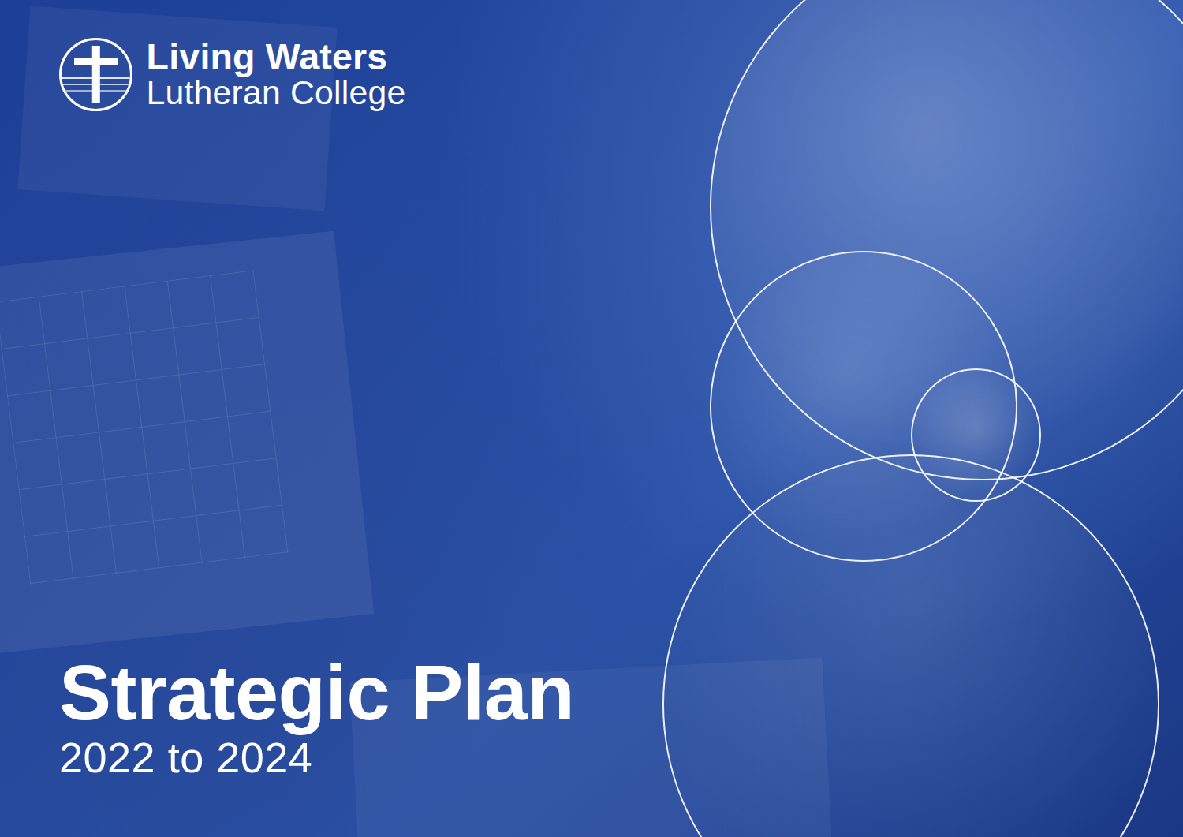Living Waters Lutheran College
Strategic Plan 2022 to 2024